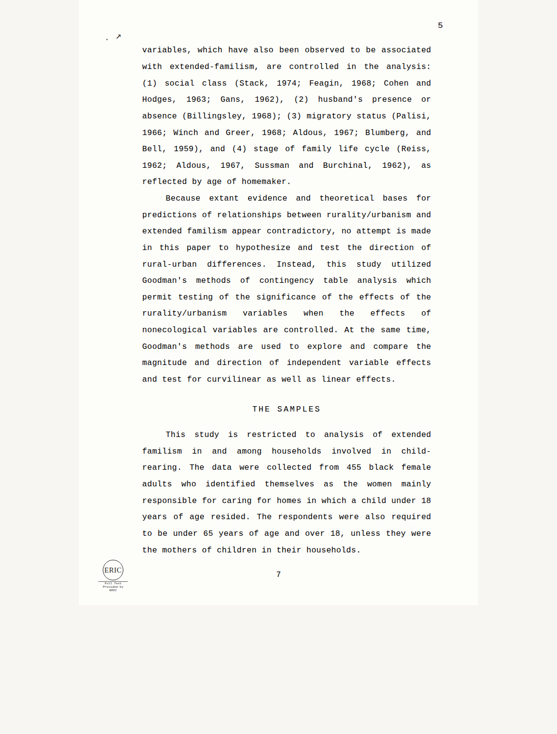5
.
↗
variables, which have also been observed to be associated with extended-familism, are controlled in the analysis: (1) social class (Stack, 1974; Feagin, 1968; Cohen and Hodges, 1963; Gans, 1962), (2) husband's presence or absence (Billingsley, 1968); (3) migratory status (Palisi, 1966; Winch and Greer, 1968; Aldous, 1967; Blumberg, and Bell, 1959), and (4) stage of family life cycle (Reiss, 1962; Aldous, 1967, Sussman and Burchinal, 1962), as reflected by age of homemaker.
Because extant evidence and theoretical bases for predictions of relationships between rurality/urbanism and extended familism appear contradictory, no attempt is made in this paper to hypothesize and test the direction of rural-urban differences. Instead, this study utilized Goodman's methods of contingency table analysis which permit testing of the significance of the effects of the rurality/urbanism variables when the effects of nonecological variables are controlled. At the same time, Goodman's methods are used to explore and compare the magnitude and direction of independent variable effects and test for curvilinear as well as linear effects.
THE SAMPLES
This study is restricted to analysis of extended familism in and among households involved in child-rearing. The data were collected from 455 black female adults who identified themselves as the women mainly responsible for caring for homes in which a child under 18 years of age resided. The respondents were also required to be under 65 years of age and over 18, unless they were the mothers of children in their households.
7
ERIC
Full Text Provided by ERIC